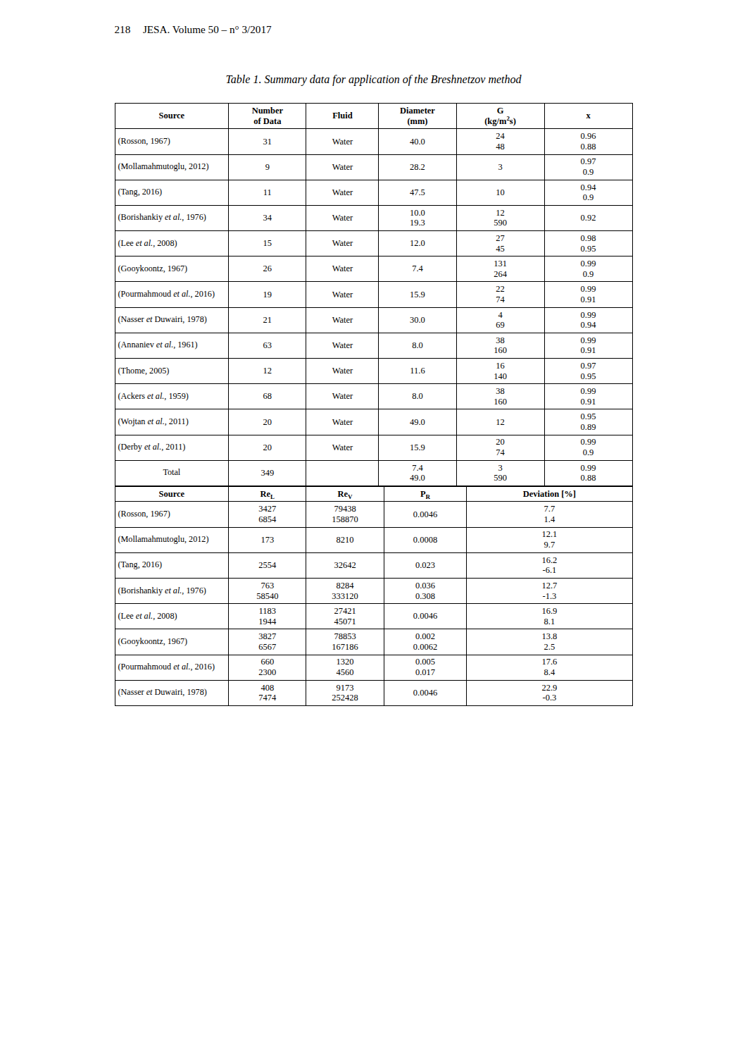218 JESA. Volume 50 – n° 3/2017
Table 1. Summary data for application of the Breshnetzov method
| Source | Number of Data | Fluid | Diameter (mm) | G (kg/m 2 s) | x |
| --- | --- | --- | --- | --- | --- |
| (Rosson, 1967) | 31 | Water | 40.0 | 24 48 | 0.96 0.88 |
| (Mollamahmutoglu, 2012) | 9 | Water | 28.2 | 3 | 0.97 0.9 |
| (Tang, 2016) | 11 | Water | 47.5 | 10 | 0.94 0.9 |
| (Borishankiy et al. , 1976) | 34 | Water | 10.0 19.3 | 12 590 | 0.92 |
| (Lee et al. , 2008) | 15 | Water | 12.0 | 27 45 | 0.98 0.95 |
| (Gooykoontz, 1967) | 26 | Water | 7.4 | 131 264 | 0.99 0.9 |
| (Pourmahmoud et al. , 2016) | 19 | Water | 15.9 | 22 74 | 0.99 0.91 |
| (Nasser et Duwairi, 1978) | 21 | Water | 30.0 | 4 69 | 0.99 0.94 |
| (Annaniev et al. , 1961) | 63 | Water | 8.0 | 38 160 | 0.99 0.91 |
| (Thome, 2005) | 12 | Water | 11.6 | 16 140 | 0.97 0.95 |
| (Ackers et al. , 1959) | 68 | Water | 8.0 | 38 160 | 0.99 0.91 |
| (Wojtan et al. , 2011) | 20 | Water | 49.0 | 12 | 0.95 0.89 |
| (Derby et al. , 2011) | 20 | Water | 15.9 | 20 74 | 0.99 0.9 |
| Total | 349 | | 7.4 49.0 | 3 590 | 0.99 0.88 |
| Source | Re L | Re V | P R | Deviation [%] |
| --- | --- | --- | --- | --- |
| (Rosson, 1967) | 3427 6854 | 79438 158870 | 0.0046 | 7.7 1.4 |
| (Mollamahmutoglu, 2012) | 173 | 8210 | 0.0008 | 12.1 9.7 |
| (Tang, 2016) | 2554 | 32642 | 0.023 | 16.2 -6.1 |
| (Borishankiy et al. , 1976) | 763 58540 | 8284 333120 | 0.036 0.308 | 12.7 -1.3 |
| (Lee et al. , 2008) | 1183 1944 | 27421 45071 | 0.0046 | 16.9 8.1 |
| (Gooykoontz, 1967) | 3827 6567 | 78853 167186 | 0.002 0.0062 | 13.8 2.5 |
| (Pourmahmoud et al. , 2016) | 660 2300 | 1320 4560 | 0.005 0.017 | 17.6 8.4 |
| (Nasser et Duwairi, 1978) | 408 7474 | 9173 252428 | 0.0046 | 22.9 -0.3 |